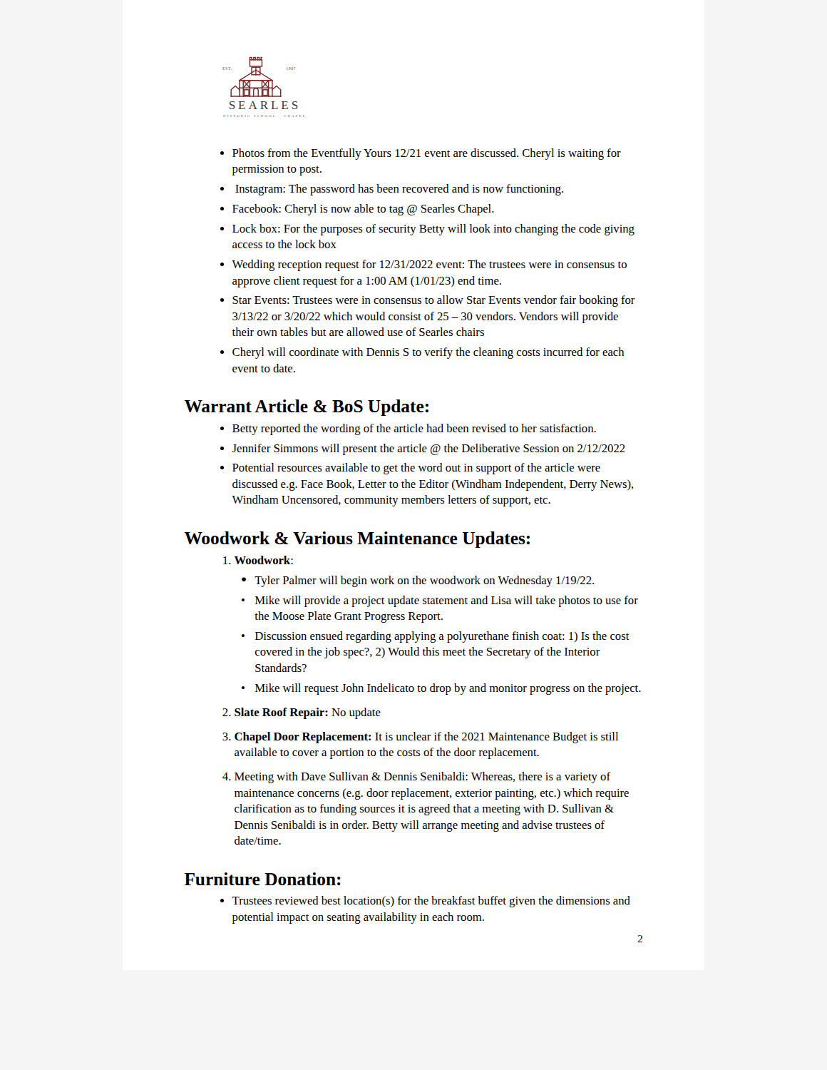EST. 1907 SEARLES HISTORIC SCHOOL · CHAPEL
Photos from the Eventfully Yours 12/21 event are discussed. Cheryl is waiting for permission to post.
Instagram: The password has been recovered and is now functioning.
Facebook: Cheryl is now able to tag @ Searles Chapel.
Lock box: For the purposes of security Betty will look into changing the code giving access to the lock box
Wedding reception request for 12/31/2022 event: The trustees were in consensus to approve client request for a 1:00 AM (1/01/23) end time.
Star Events: Trustees were in consensus to allow Star Events vendor fair booking for 3/13/22 or 3/20/22 which would consist of 25 – 30 vendors. Vendors will provide their own tables but are allowed use of Searles chairs
Cheryl will coordinate with Dennis S to verify the cleaning costs incurred for each event to date.
Warrant Article & BoS Update:
Betty reported the wording of the article had been revised to her satisfaction.
Jennifer Simmons will present the article @ the Deliberative Session on 2/12/2022
Potential resources available to get the word out in support of the article were discussed e.g. Face Book, Letter to the Editor (Windham Independent, Derry News), Windham Uncensored, community members letters of support, etc.
Woodwork & Various Maintenance Updates:
Woodwork:
Tyler Palmer will begin work on the woodwork on Wednesday 1/19/22.
Mike will provide a project update statement and Lisa will take photos to use for the Moose Plate Grant Progress Report.
Discussion ensued regarding applying a polyurethane finish coat: 1) Is the cost covered in the job spec?, 2) Would this meet the Secretary of the Interior Standards?
Mike will request John Indelicato to drop by and monitor progress on the project.
Slate Roof Repair: No update
Chapel Door Replacement: It is unclear if the 2021 Maintenance Budget is still available to cover a portion to the costs of the door replacement.
Meeting with Dave Sullivan & Dennis Senibaldi: Whereas, there is a variety of maintenance concerns (e.g. door replacement, exterior painting, etc.) which require clarification as to funding sources it is agreed that a meeting with D. Sullivan & Dennis Senibaldi is in order. Betty will arrange meeting and advise trustees of date/time.
Furniture Donation:
Trustees reviewed best location(s) for the breakfast buffet given the dimensions and potential impact on seating availability in each room.
2